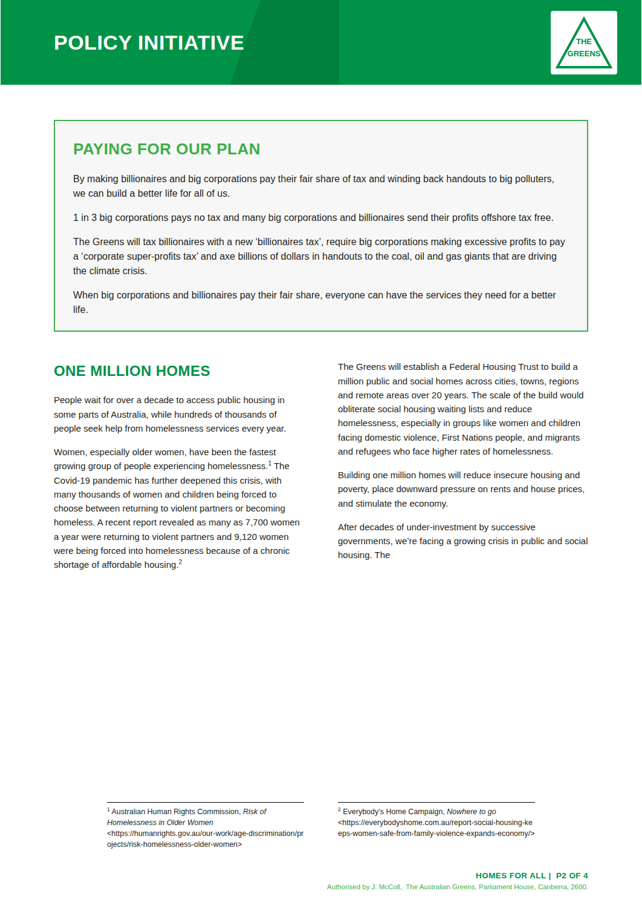Policy Initiative
THE GREENS
Paying for our plan
By making billionaires and big corporations pay their fair share of tax and winding back handouts to big polluters, we can build a better life for all of us.
1 in 3 big corporations pays no tax and many big corporations and billionaires send their profits offshore tax free.
The Greens will tax billionaires with a new ‘billionaires tax’, require big corporations making excessive profits to pay a ‘corporate super-profits tax’ and axe billions of dollars in handouts to the coal, oil and gas giants that are driving the climate crisis.
When big corporations and billionaires pay their fair share, everyone can have the services they need for a better life.
One million homes
People wait for over a decade to access public housing in some parts of Australia, while hundreds of thousands of people seek help from homelessness services every year.
Women, especially older women, have been the fastest growing group of people experiencing homelessness.1 The Covid-19 pandemic has further deepened this crisis, with many thousands of women and children being forced to choose between returning to violent partners or becoming homeless. A recent report revealed as many as 7,700 women a year were returning to violent partners and 9,120 women were being forced into homelessness because of a chronic shortage of affordable housing.2
The Greens will establish a Federal Housing Trust to build a million public and social homes across cities, towns, regions and remote areas over 20 years. The scale of the build would obliterate social housing waiting lists and reduce homelessness, especially in groups like women and children facing domestic violence, First Nations people, and migrants and refugees who face higher rates of homelessness.
Building one million homes will reduce insecure housing and poverty, place downward pressure on rents and house prices, and stimulate the economy.
After decades of under-investment by successive governments, we’re facing a growing crisis in public and social housing. The
1 Australian Human Rights Commission, Risk of Homelessness in Older Women
<https://humanrights.gov.au/our-work/age-discrimination/projects/risk-homelessness-older-women>
2 Everybody’s Home Campaign, Nowhere to go
<https://everybodyshome.com.au/report-social-housing-keeps-women-safe-from-family-violence-expands-economy/>
HOMES FOR ALL | P2 OF 4
Authorised by J. McColl, The Australian Greens, Parliament House, Canberra, 2600.